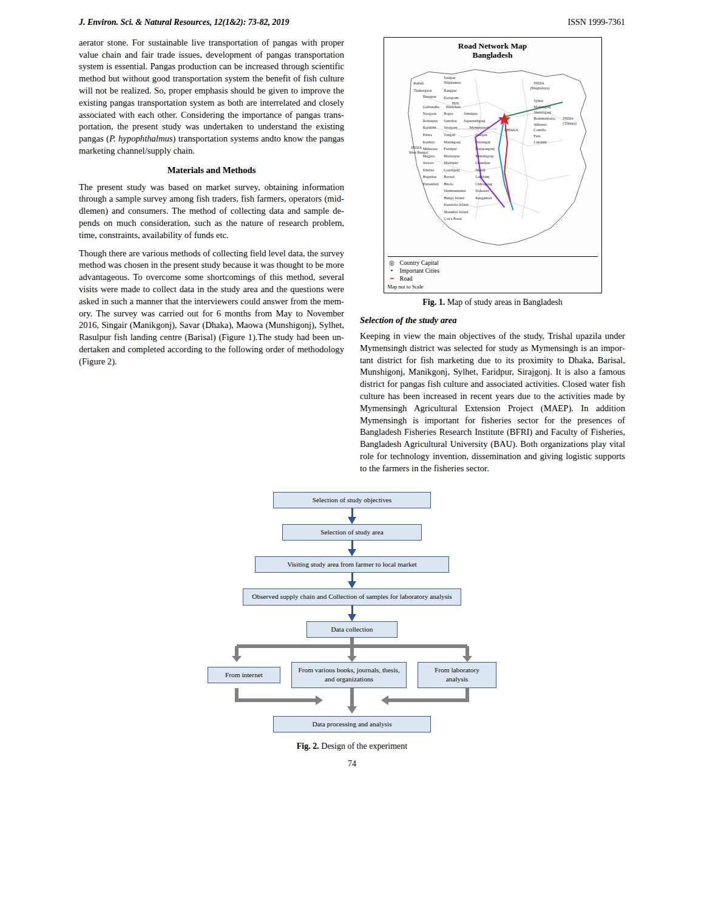J. Environ. Sci. & Natural Resources, 12(1&2): 73-82, 2019
ISSN 1999-7361
aerator stone. For sustainable live transportation of pangas with proper value chain and fair trade issues, development of pangas transportation system is essential. Pangas production can be increased through scientific method but without good transportation system the benefit of fish culture will not be realized. So, proper emphasis should be given to improve the existing pangas transportation system as both are interrelated and closely associated with each other. Considering the importance of pangas transportation, the present study was undertaken to understand the existing pangas (P. hypophthalmus) transportation systems andto know the pangas marketing channel/supply chain.
Materials and Methods
The present study was based on market survey, obtaining information through a sample survey among fish traders, fish farmers, operators (middlemen) and consumers. The method of collecting data and sample depends on much consideration, such as the nature of research problem, time, constraints, availability of funds etc.
Though there are various methods of collecting field level data, the survey method was chosen in the present study because it was thought to be more advantageous. To overcome some shortcomings of this method, several visits were made to collect data in the study area and the questions were asked in such a manner that the interviewers could answer from the memory. The survey was carried out for 6 months from May to November 2016, Singair (Manikgonj), Savar (Dhaka), Maowa (Munshigonj), Sylhet, Rasulpur fish landing centre (Barisal) (Figure 1).The study had been undertaken and completed according to the following order of methodology (Figure 2).
Road Network Map
Bangladesh
Ruhuli Saidpur Nilphamari Thakurgaon Rangpur Dinajpur Kurigram Hilli Gaibandha Phulchari Naogaon Bogra Jamalpur Rohanpur Santahar Jagannathganj Rajshahi Sirajganj Mymensingh Pabna Tangail Gazipur Kushtia Manikgonj Narsingdi Meherpur Faridpur Narayanganj Magura Madaripur Munshigonj Jessore Madripur Chandpur Khulna Gopalganj Malidi Bagerhat Barisal Laksham Patuakhali Bhola Chittagong Shamsunnahar Dohazari Hatiya Island Rangamati Kutubdia Island Maiskhal Island Cox's Bazar INDIA (Meghalaya) INDIA (Tripura) INDIA West Bengal Sylhet Mohanganj Shaistaganj Brahmanbaria Akhaura Comilla Feni Lakshmi DHAKA www.mapsofworld.com
◎Country Capital
•Important Cities
━Road
Map not to Scale
Fig. 1. Map of study areas in Bangladesh
Selection of the study area
Keeping in view the main objectives of the study, Trishal upazila under Mymensingh district was selected for study as Mymensingh is an important district for fish marketing due to its proximity to Dhaka, Barisal, Munshigonj, Manikgonj, Sylhet, Faridpur, Sirajgonj. It is also a famous district for pangas fish culture and associated activities. Closed water fish culture has been increased in recent years due to the activities made by Mymensingh Agricultural Extension Project (MAEP). In addition Mymensingh is important for fisheries sector for the presences of Bangladesh Fisheries Research Institute (BFRI) and Faculty of Fisheries, Bangladesh Agricultural University (BAU). Both organizations play vital role for technology invention, dissemination and giving logistic supports to the farmers in the fisheries sector.
Selection of study objectives
Selection of study area
Visiting study area from farmer to local market
Observed supply chain and Collection of samples for laboratory analysis
Data collection
From internet
From various books, journals, thesis, and organizations
From laboratory analysis
Data processing and analysis
Fig. 2. Design of the experiment
74